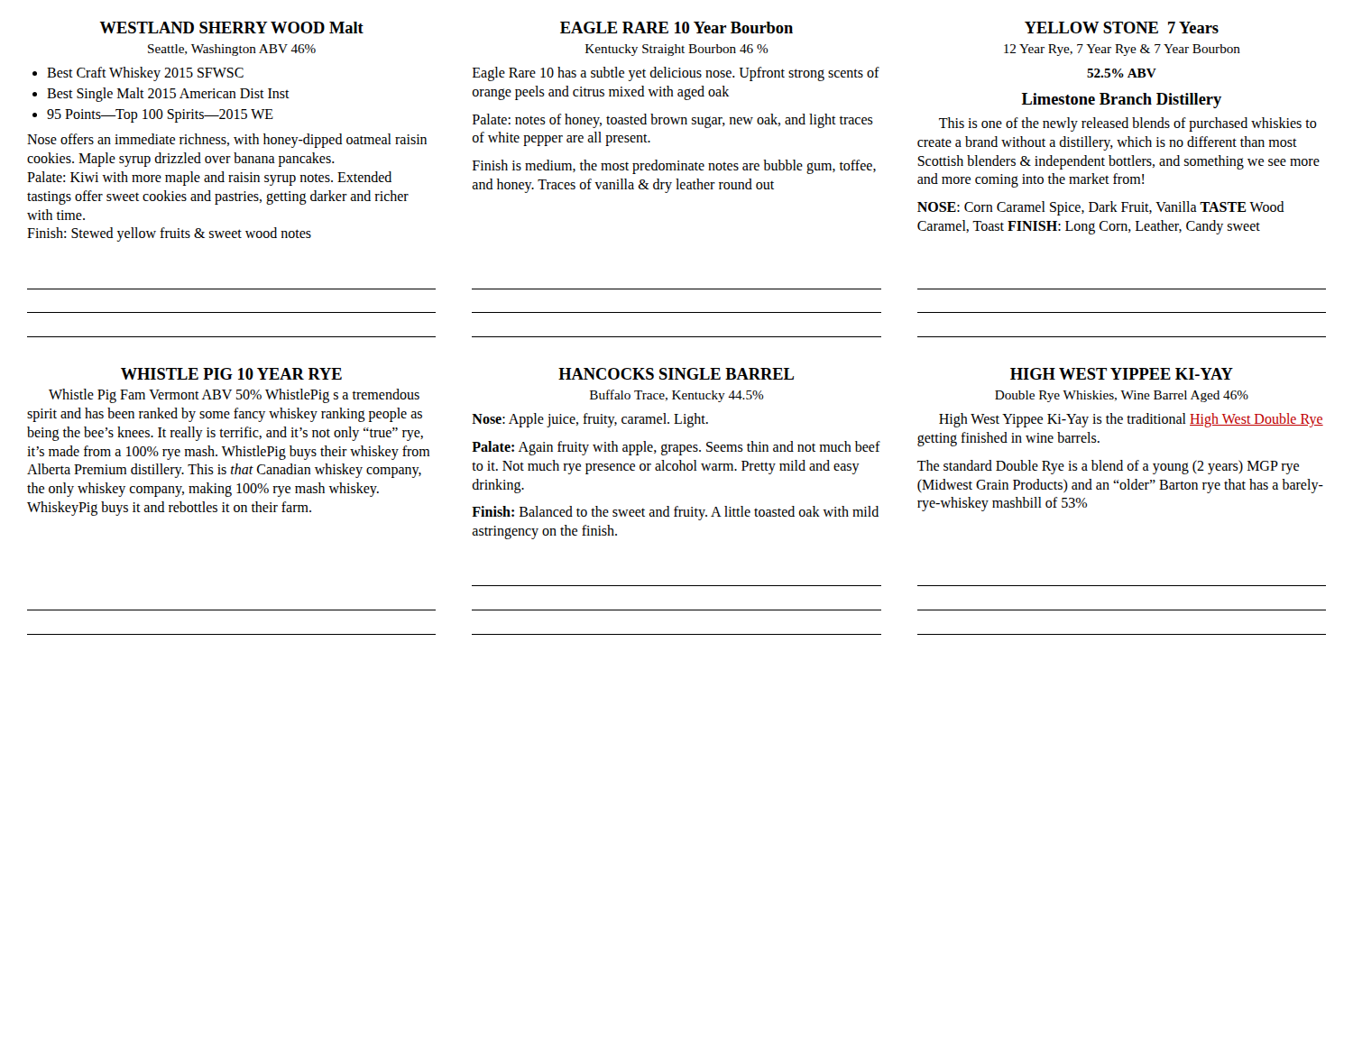WESTLAND SHERRY WOOD Malt
Seattle, Washington ABV 46%
Best Craft Whiskey 2015 SFWSC
Best Single Malt 2015 American Dist Inst
95 Points—Top 100 Spirits—2015 WE
Nose offers an immediate richness, with honey-dipped oatmeal raisin cookies. Maple syrup drizzled over banana pancakes.
Palate: Kiwi with more maple and raisin syrup notes. Extended tastings offer sweet cookies and pastries, getting darker and richer with time.
Finish: Stewed yellow fruits & sweet wood notes
EAGLE RARE 10 Year Bourbon
Kentucky Straight Bourbon 46 %
Eagle Rare 10 has a subtle yet delicious nose. Upfront strong scents of orange peels and citrus mixed with aged oak
Palate: notes of honey, toasted brown sugar, new oak, and light traces of white pepper are all present.
Finish is medium, the most predominate notes are bubble gum, toffee, and honey. Traces of vanilla & dry leather round out
YELLOW STONE 7 Years
12 Year Rye, 7 Year Rye & 7 Year Bourbon
52.5% ABV
Limestone Branch Distillery
This is one of the newly released blends of purchased whiskies to create a brand without a distillery, which is no different than most Scottish blenders & independent bottlers, and something we see more and more coming into the market from!
NOSE: Corn Caramel Spice, Dark Fruit, Vanilla TASTE Wood Caramel, Toast FINISH: Long Corn, Leather, Candy sweet
WHISTLE PIG 10 YEAR RYE
Whistle Pig Fam Vermont ABV 50% WhistlePig s a tremendous spirit and has been ranked by some fancy whiskey ranking people as being the bee’s knees. It really is terrific, and it’s not only “true” rye, it’s made from a 100% rye mash. WhistlePig buys their whiskey from Alberta Premium distillery. This is that Canadian whiskey company, the only whiskey company, making 100% rye mash whiskey. WhiskeyPig buys it and rebottles it on their farm.
HANCOCKS SINGLE BARREL
Buffalo Trace, Kentucky 44.5%
Nose: Apple juice, fruity, caramel. Light.
Palate: Again fruity with apple, grapes. Seems thin and not much beef to it. Not much rye presence or alcohol warm. Pretty mild and easy drinking.
Finish: Balanced to the sweet and fruity. A little toasted oak with mild astringency on the finish.
HIGH WEST YIPPEE KI-YAY
Double Rye Whiskies, Wine Barrel Aged 46%
High West Yippee Ki-Yay is the traditional High West Double Rye getting finished in wine barrels.
The standard Double Rye is a blend of a young (2 years) MGP rye (Midwest Grain Products) and an “older” Barton rye that has a barely-rye-whiskey mashbill of 53%